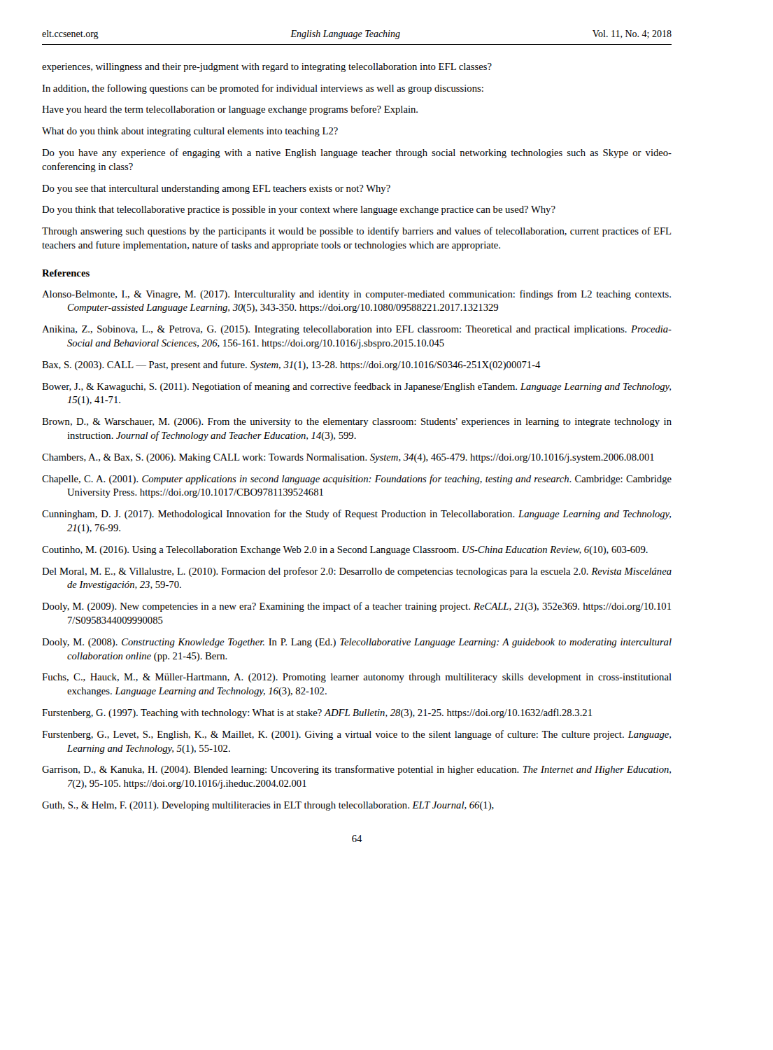elt.ccsenet.org
English Language Teaching
Vol. 11, No. 4; 2018
experiences, willingness and their pre-judgment with regard to integrating telecollaboration into EFL classes?
In addition, the following questions can be promoted for individual interviews as well as group discussions:
Have you heard the term telecollaboration or language exchange programs before? Explain.
What do you think about integrating cultural elements into teaching L2?
Do you have any experience of engaging with a native English language teacher through social networking technologies such as Skype or video-conferencing in class?
Do you see that intercultural understanding among EFL teachers exists or not? Why?
Do you think that telecollaborative practice is possible in your context where language exchange practice can be used? Why?
Through answering such questions by the participants it would be possible to identify barriers and values of telecollaboration, current practices of EFL teachers and future implementation, nature of tasks and appropriate tools or technologies which are appropriate.
References
Alonso-Belmonte, I., & Vinagre, M. (2017). Interculturality and identity in computer-mediated communication: findings from L2 teaching contexts. Computer-assisted Language Learning, 30(5), 343-350. https://doi.org/10.1080/09588221.2017.1321329
Anikina, Z., Sobinova, L., & Petrova, G. (2015). Integrating telecollaboration into EFL classroom: Theoretical and practical implications. Procedia-Social and Behavioral Sciences, 206, 156-161. https://doi.org/10.1016/j.sbspro.2015.10.045
Bax, S. (2003). CALL — Past, present and future. System, 31(1), 13-28. https://doi.org/10.1016/S0346-251X(02)00071-4
Bower, J., & Kawaguchi, S. (2011). Negotiation of meaning and corrective feedback in Japanese/English eTandem. Language Learning and Technology, 15(1), 41-71.
Brown, D., & Warschauer, M. (2006). From the university to the elementary classroom: Students' experiences in learning to integrate technology in instruction. Journal of Technology and Teacher Education, 14(3), 599.
Chambers, A., & Bax, S. (2006). Making CALL work: Towards Normalisation. System, 34(4), 465-479. https://doi.org/10.1016/j.system.2006.08.001
Chapelle, C. A. (2001). Computer applications in second language acquisition: Foundations for teaching, testing and research. Cambridge: Cambridge University Press. https://doi.org/10.1017/CBO9781139524681
Cunningham, D. J. (2017). Methodological Innovation for the Study of Request Production in Telecollaboration. Language Learning and Technology, 21(1), 76-99.
Coutinho, M. (2016). Using a Telecollaboration Exchange Web 2.0 in a Second Language Classroom. US-China Education Review, 6(10), 603-609.
Del Moral, M. E., & Villalustre, L. (2010). Formacion del profesor 2.0: Desarrollo de competencias tecnologicas para la escuela 2.0. Revista Miscelánea de Investigación, 23, 59-70.
Dooly, M. (2009). New competencies in a new era? Examining the impact of a teacher training project. ReCALL, 21(3), 352e369. https://doi.org/10.1017/S0958344009990085
Dooly, M. (2008). Constructing Knowledge Together. In P. Lang (Ed.) Telecollaborative Language Learning: A guidebook to moderating intercultural collaboration online (pp. 21-45). Bern.
Fuchs, C., Hauck, M., & Müller-Hartmann, A. (2012). Promoting learner autonomy through multiliteracy skills development in cross-institutional exchanges. Language Learning and Technology, 16(3), 82-102.
Furstenberg, G. (1997). Teaching with technology: What is at stake? ADFL Bulletin, 28(3), 21-25. https://doi.org/10.1632/adfl.28.3.21
Furstenberg, G., Levet, S., English, K., & Maillet, K. (2001). Giving a virtual voice to the silent language of culture: The culture project. Language, Learning and Technology, 5(1), 55-102.
Garrison, D., & Kanuka, H. (2004). Blended learning: Uncovering its transformative potential in higher education. The Internet and Higher Education, 7(2), 95-105. https://doi.org/10.1016/j.iheduc.2004.02.001
Guth, S., & Helm, F. (2011). Developing multiliteracies in ELT through telecollaboration. ELT Journal, 66(1),
64